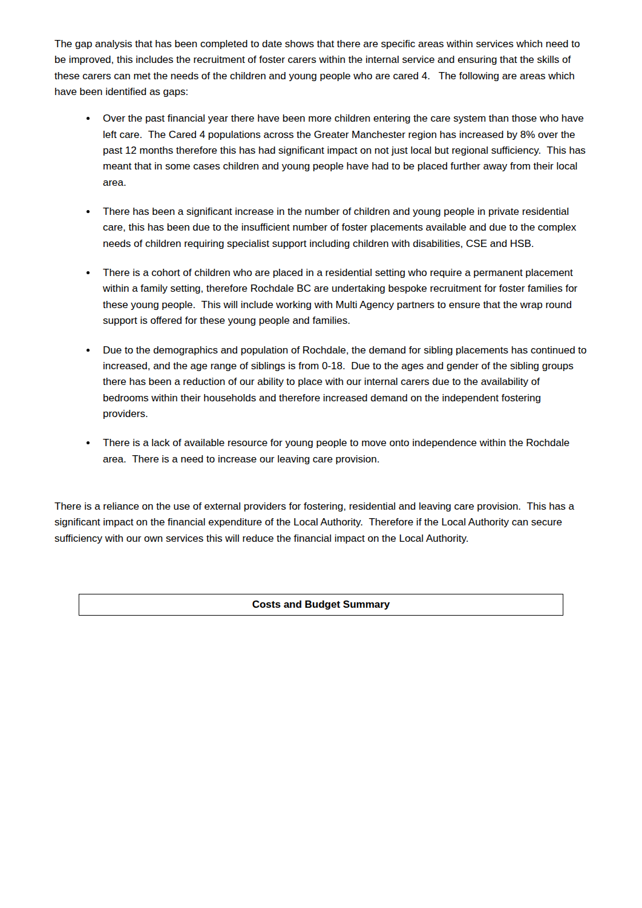The gap analysis that has been completed to date shows that there are specific areas within services which need to be improved, this includes the recruitment of foster carers within the internal service and ensuring that the skills of these carers can met the needs of the children and young people who are cared 4. The following are areas which have been identified as gaps:
Over the past financial year there have been more children entering the care system than those who have left care. The Cared 4 populations across the Greater Manchester region has increased by 8% over the past 12 months therefore this has had significant impact on not just local but regional sufficiency. This has meant that in some cases children and young people have had to be placed further away from their local area.
There has been a significant increase in the number of children and young people in private residential care, this has been due to the insufficient number of foster placements available and due to the complex needs of children requiring specialist support including children with disabilities, CSE and HSB.
There is a cohort of children who are placed in a residential setting who require a permanent placement within a family setting, therefore Rochdale BC are undertaking bespoke recruitment for foster families for these young people. This will include working with Multi Agency partners to ensure that the wrap round support is offered for these young people and families.
Due to the demographics and population of Rochdale, the demand for sibling placements has continued to increased, and the age range of siblings is from 0-18. Due to the ages and gender of the sibling groups there has been a reduction of our ability to place with our internal carers due to the availability of bedrooms within their households and therefore increased demand on the independent fostering providers.
There is a lack of available resource for young people to move onto independence within the Rochdale area. There is a need to increase our leaving care provision.
There is a reliance on the use of external providers for fostering, residential and leaving care provision. This has a significant impact on the financial expenditure of the Local Authority. Therefore if the Local Authority can secure sufficiency with our own services this will reduce the financial impact on the Local Authority.
Costs and Budget Summary